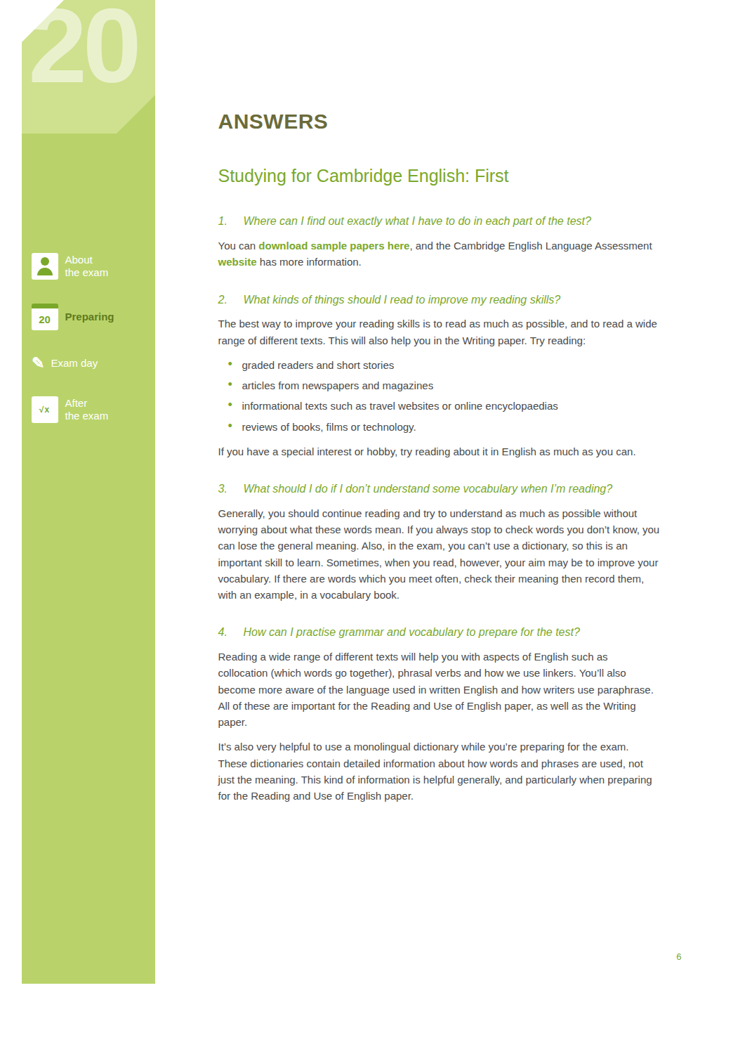20
About
the exam
20 Preparing
✎ Exam day
√x After
the exam
ANSWERS
Studying for Cambridge English: First
1. Where can I find out exactly what I have to do in each part of the test?
You can download sample papers here, and the Cambridge English Language Assessment website has more information.
2. What kinds of things should I read to improve my reading skills?
The best way to improve your reading skills is to read as much as possible, and to read a wide range of different texts. This will also help you in the Writing paper. Try reading:
graded readers and short stories
articles from newspapers and magazines
informational texts such as travel websites or online encyclopaedias
reviews of books, films or technology.
If you have a special interest or hobby, try reading about it in English as much as you can.
3. What should I do if I don’t understand some vocabulary when I’m reading?
Generally, you should continue reading and try to understand as much as possible without worrying about what these words mean. If you always stop to check words you don’t know, you can lose the general meaning. Also, in the exam, you can’t use a dictionary, so this is an important skill to learn. Sometimes, when you read, however, your aim may be to improve your vocabulary. If there are words which you meet often, check their meaning then record them, with an example, in a vocabulary book.
4. How can I practise grammar and vocabulary to prepare for the test?
Reading a wide range of different texts will help you with aspects of English such as collocation (which words go together), phrasal verbs and how we use linkers. You’ll also become more aware of the language used in written English and how writers use paraphrase. All of these are important for the Reading and Use of English paper, as well as the Writing paper.
It’s also very helpful to use a monolingual dictionary while you’re preparing for the exam. These dictionaries contain detailed information about how words and phrases are used, not just the meaning. This kind of information is helpful generally, and particularly when preparing for the Reading and Use of English paper.
6